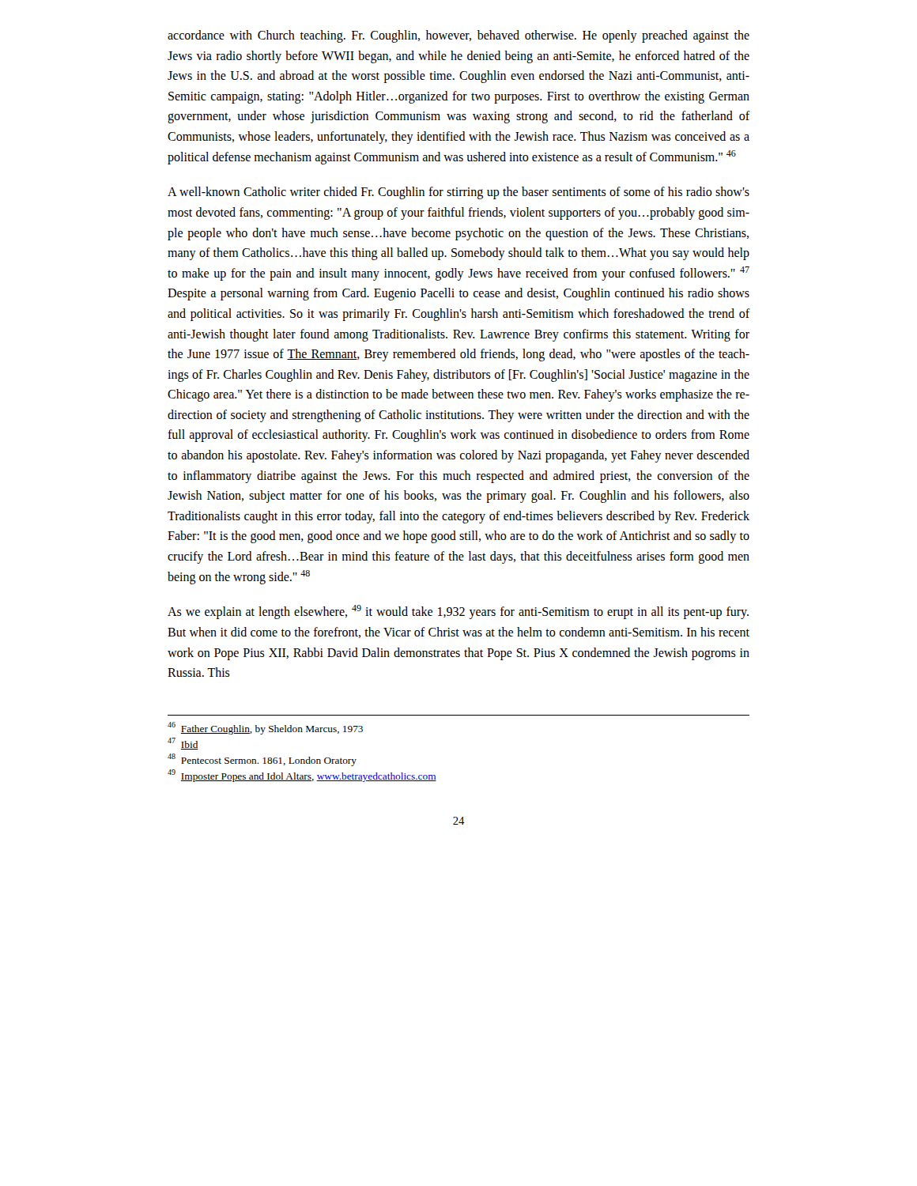accordance with Church teaching. Fr. Coughlin, however, behaved otherwise. He openly preached against the Jews via radio shortly before WWII began, and while he denied being an anti-Semite, he enforced hatred of the Jews in the U.S. and abroad at the worst possible time. Coughlin even endorsed the Nazi anti-Communist, anti-Semitic campaign, stating: "Adolph Hitler…organized for two purposes. First to overthrow the existing German government, under whose jurisdiction Communism was waxing strong and second, to rid the fatherland of Communists, whose leaders, unfortunately, they identified with the Jewish race. Thus Nazism was conceived as a political defense mechanism against Communism and was ushered into existence as a result of Communism." 46
A well-known Catholic writer chided Fr. Coughlin for stirring up the baser sentiments of some of his radio show's most devoted fans, commenting: "A group of your faithful friends, violent supporters of you…probably good simple people who don't have much sense…have become psychotic on the question of the Jews. These Christians, many of them Catholics…have this thing all balled up. Somebody should talk to them…What you say would help to make up for the pain and insult many innocent, godly Jews have received from your confused followers." 47 Despite a personal warning from Card. Eugenio Pacelli to cease and desist, Coughlin continued his radio shows and political activities. So it was primarily Fr. Coughlin's harsh anti-Semitism which foreshadowed the trend of anti-Jewish thought later found among Traditionalists. Rev. Lawrence Brey confirms this statement. Writing for the June 1977 issue of The Remnant, Brey remembered old friends, long dead, who "were apostles of the teachings of Fr. Charles Coughlin and Rev. Denis Fahey, distributors of [Fr. Coughlin's] 'Social Justice' magazine in the Chicago area." Yet there is a distinction to be made between these two men. Rev. Fahey's works emphasize the redirection of society and strengthening of Catholic institutions. They were written under the direction and with the full approval of ecclesiastical authority. Fr. Coughlin's work was continued in disobedience to orders from Rome to abandon his apostolate. Rev. Fahey's information was colored by Nazi propaganda, yet Fahey never descended to inflammatory diatribe against the Jews. For this much respected and admired priest, the conversion of the Jewish Nation, subject matter for one of his books, was the primary goal. Fr. Coughlin and his followers, also Traditionalists caught in this error today, fall into the category of end-times believers described by Rev. Frederick Faber: "It is the good men, good once and we hope good still, who are to do the work of Antichrist and so sadly to crucify the Lord afresh…Bear in mind this feature of the last days, that this deceitfulness arises form good men being on the wrong side." 48
As we explain at length elsewhere, 49 it would take 1,932 years for anti-Semitism to erupt in all its pent-up fury. But when it did come to the forefront, the Vicar of Christ was at the helm to condemn anti-Semitism. In his recent work on Pope Pius XII, Rabbi David Dalin demonstrates that Pope St. Pius X condemned the Jewish pogroms in Russia. This
46 Father Coughlin, by Sheldon Marcus, 1973
47 Ibid
48 Pentecost Sermon. 1861, London Oratory
49 Imposter Popes and Idol Altars, www.betrayedcatholics.com
24